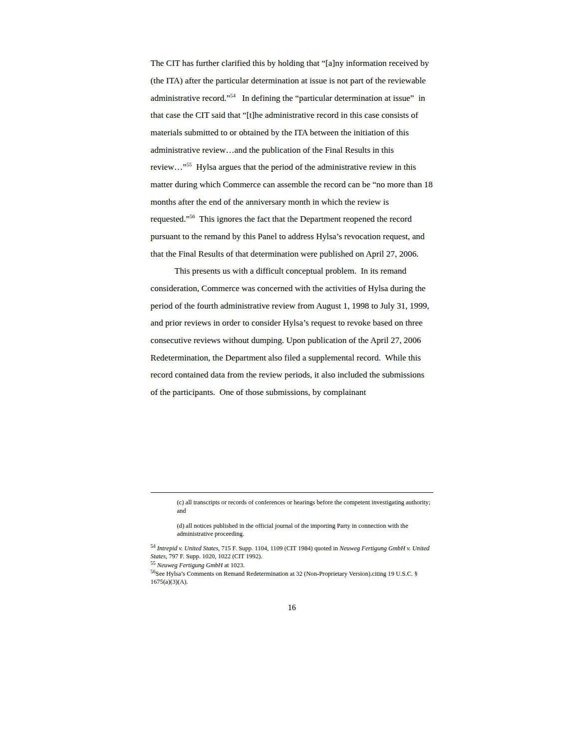The CIT has further clarified this by holding that “[a]ny information received by (the ITA) after the particular determination at issue is not part of the reviewable administrative record.”54 In defining the “particular determination at issue” in that case the CIT said that “[t]he administrative record in this case consists of materials submitted to or obtained by the ITA between the initiation of this administrative review…and the publication of the Final Results in this review…”55 Hylsa argues that the period of the administrative review in this matter during which Commerce can assemble the record can be “no more than 18 months after the end of the anniversary month in which the review is requested.”56 This ignores the fact that the Department reopened the record pursuant to the remand by this Panel to address Hylsa’s revocation request, and that the Final Results of that determination were published on April 27, 2006.
This presents us with a difficult conceptual problem. In its remand consideration, Commerce was concerned with the activities of Hylsa during the period of the fourth administrative review from August 1, 1998 to July 31, 1999, and prior reviews in order to consider Hylsa’s request to revoke based on three consecutive reviews without dumping. Upon publication of the April 27, 2006 Redetermination, the Department also filed a supplemental record. While this record contained data from the review periods, it also included the submissions of the participants. One of those submissions, by complainant
(c) all transcripts or records of conferences or hearings before the competent investigating authority; and
(d) all notices published in the official journal of the importing Party in connection with the administrative proceeding.
54 Intrepid v. United States, 715 F. Supp. 1104, 1109 (CIT 1984) quoted in Neuweg Fertigung GmbH v. United States, 797 F. Supp. 1020, 1022 (CIT 1992).
55 Neuweg Fertigung GmbH at 1023.
56See Hylsa’s Comments on Remand Redetermination at 32 (Non-Proprietary Version).citing 19 U.S.C. § 1675(a)(3)(A).
16